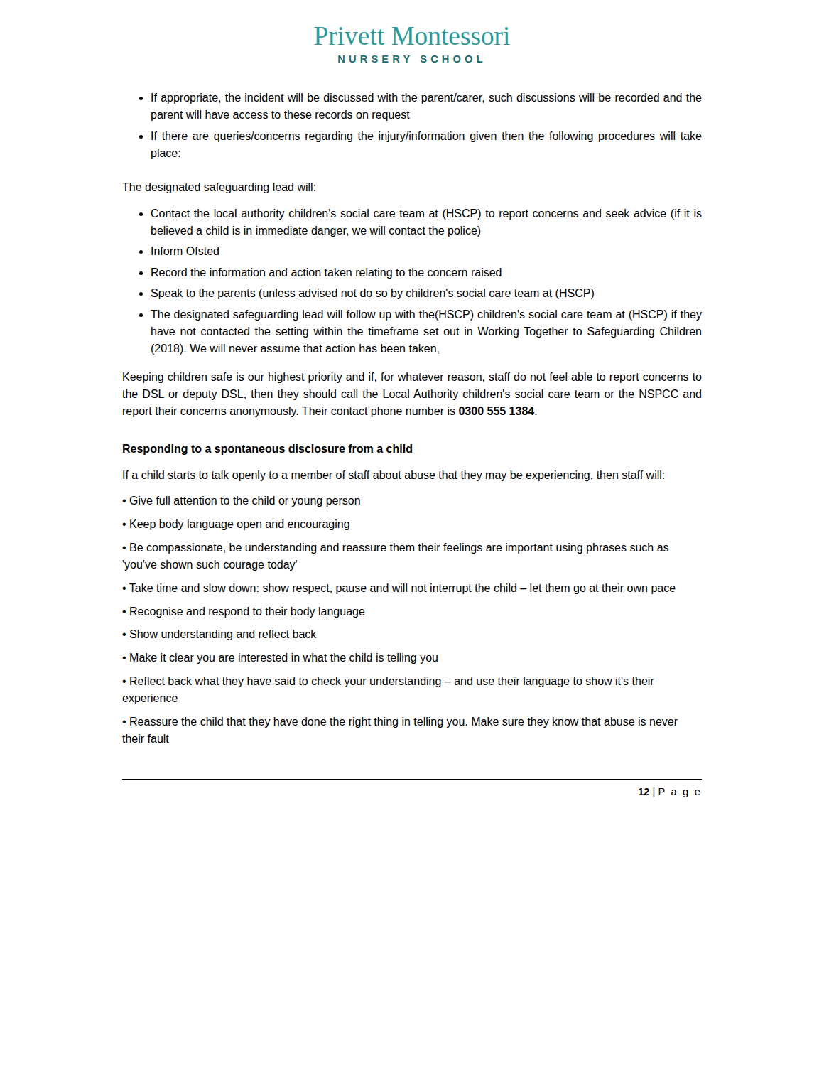Privett Montessori
NURSERY SCHOOL
If appropriate, the incident will be discussed with the parent/carer, such discussions will be recorded and the parent will have access to these records on request
If there are queries/concerns regarding the injury/information given then the following procedures will take place:
The designated safeguarding lead will:
Contact the local authority children's social care team at (HSCP) to report concerns and seek advice (if it is believed a child is in immediate danger, we will contact the police)
Inform Ofsted
Record the information and action taken relating to the concern raised
Speak to the parents (unless advised not do so by children's social care team at (HSCP)
The designated safeguarding lead will follow up with the(HSCP) children's social care team at (HSCP) if they have not contacted the setting within the timeframe set out in Working Together to Safeguarding Children (2018). We will never assume that action has been taken,
Keeping children safe is our highest priority and if, for whatever reason, staff do not feel able to report concerns to the DSL or deputy DSL, then they should call the Local Authority children's social care team or the NSPCC and report their concerns anonymously. Their contact phone number is 0300 555 1384.
Responding to a spontaneous disclosure from a child
If a child starts to talk openly to a member of staff about abuse that they may be experiencing, then staff will:
• Give full attention to the child or young person
• Keep body language open and encouraging
• Be compassionate, be understanding and reassure them their feelings are important using phrases such as 'you've shown such courage today'
• Take time and slow down: show respect, pause and will not interrupt the child – let them go at their own pace
• Recognise and respond to their body language
• Show understanding and reflect back
• Make it clear you are interested in what the child is telling you
• Reflect back what they have said to check your understanding – and use their language to show it's their experience
• Reassure the child that they have done the right thing in telling you. Make sure they know that abuse is never their fault
12 | P a g e